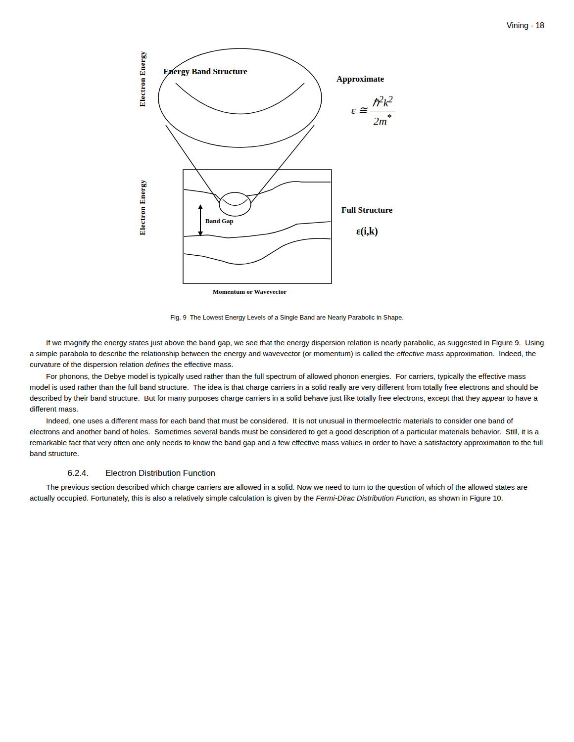Vining - 18
Electron Energy
Electron Energy
Energy Band Structure
Approximate
ε ≅ ℏ2k2 2m*
Band Gap
Full Structure
ε(i,k)
Momentum or Wavevector
Fig. 9 The Lowest Energy Levels of a Single Band are Nearly Parabolic in Shape.
If we magnify the energy states just above the band gap, we see that the energy dispersion relation is nearly parabolic, as suggested in Figure 9. Using a simple parabola to describe the relationship between the energy and wavevector (or momentum) is called the effective mass approximation. Indeed, the curvature of the dispersion relation defines the effective mass.
For phonons, the Debye model is typically used rather than the full spectrum of allowed phonon energies. For carriers, typically the effective mass model is used rather than the full band structure. The idea is that charge carriers in a solid really are very different from totally free electrons and should be described by their band structure. But for many purposes charge carriers in a solid behave just like totally free electrons, except that they appear to have a different mass.
Indeed, one uses a different mass for each band that must be considered. It is not unusual in thermoelectric materials to consider one band of electrons and another band of holes. Sometimes several bands must be considered to get a good description of a particular materials behavior. Still, it is a remarkable fact that very often one only needs to know the band gap and a few effective mass values in order to have a satisfactory approximation to the full band structure.
6.2.4. Electron Distribution Function
The previous section described which charge carriers are allowed in a solid. Now we need to turn to the question of which of the allowed states are actually occupied. Fortunately, this is also a relatively simple calculation is given by the Fermi-Dirac Distribution Function, as shown in Figure 10.